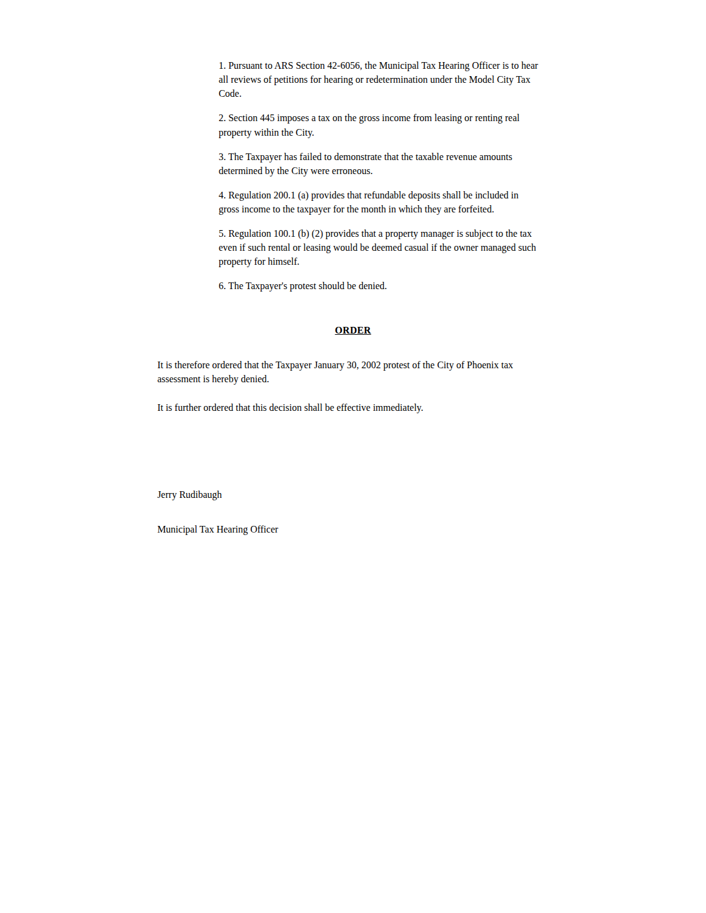1. Pursuant to ARS Section 42-6056, the Municipal Tax Hearing Officer is to hear all reviews of petitions for hearing or redetermination under the Model City Tax Code.
2. Section 445 imposes a tax on the gross income from leasing or renting real property within the City.
3. The Taxpayer has failed to demonstrate that the taxable revenue amounts determined by the City were erroneous.
4. Regulation 200.1 (a) provides that refundable deposits shall be included in gross income to the taxpayer for the month in which they are forfeited.
5. Regulation 100.1 (b) (2) provides that a property manager is subject to the tax even if such rental or leasing would be deemed casual if the owner managed such property for himself.
6. The Taxpayer's protest should be denied.
ORDER
It is therefore ordered that the Taxpayer January 30, 2002 protest of the City of Phoenix tax assessment is hereby denied.
It is further ordered that this decision shall be effective immediately.
Jerry Rudibaugh
Municipal Tax Hearing Officer